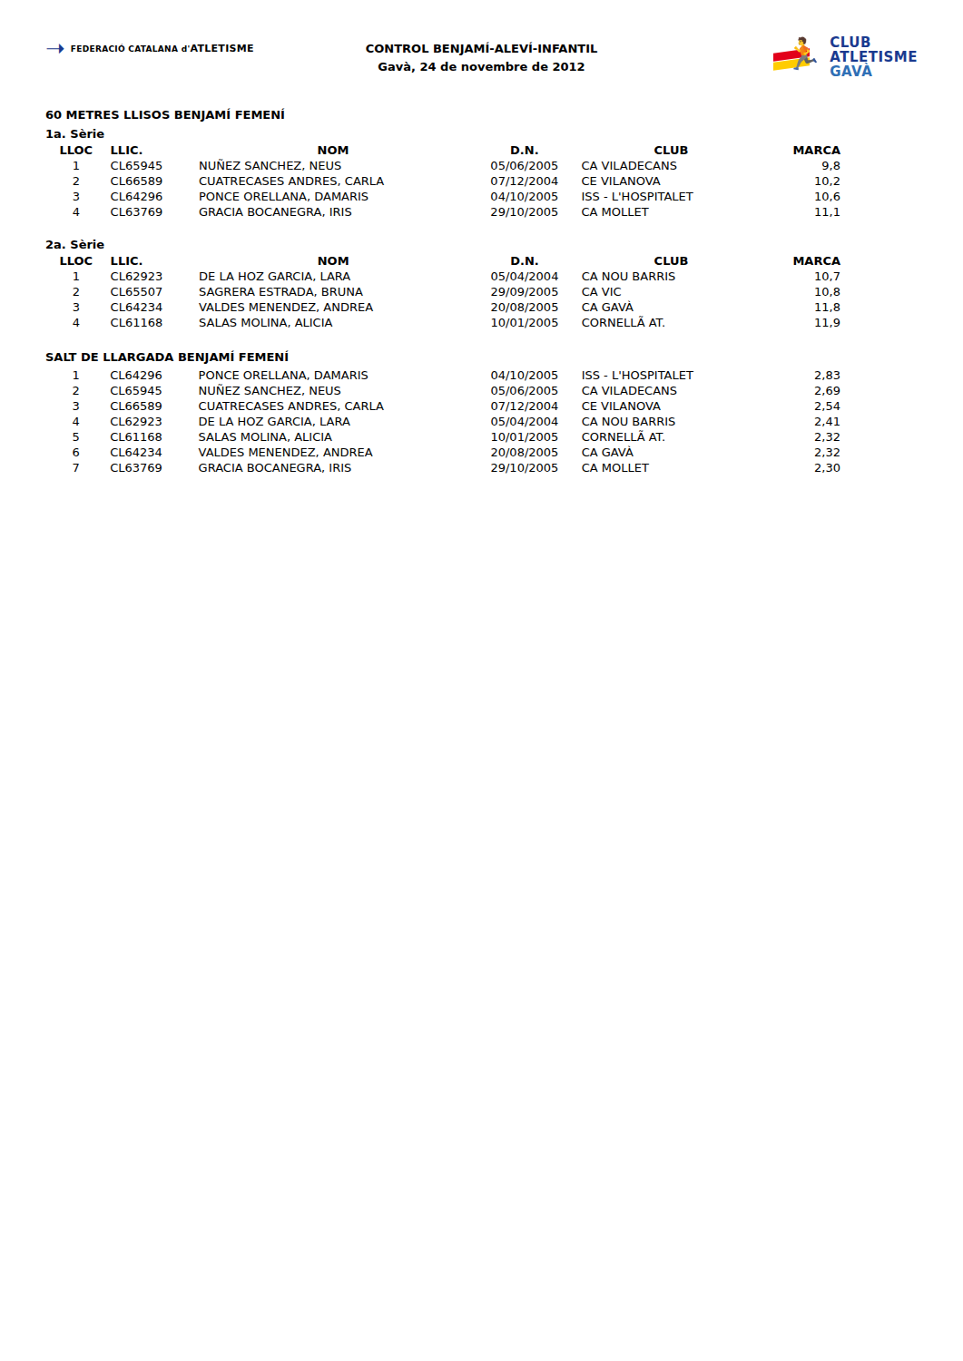➝ FEDERACIÓ CATALANA d'ATLETISME
CONTROL BENJAMÍ-ALEVÍ-INFANTIL
Gavà, 24 de novembre de 2012
🏃
CLUB
ATLETISME
GAVÀ
60 METRES LLISOS BENJAMÍ FEMENÍ
1a. Sèrie
| LLOC | LLIC. | NOM | D.N. | CLUB | MARCA |
| --- | --- | --- | --- | --- | --- |
| 1 | CL65945 | NUÑEZ SANCHEZ, NEUS | 05/06/2005 | CA VILADECANS | 9,8 |
| 2 | CL66589 | CUATRECASES ANDRES, CARLA | 07/12/2004 | CE VILANOVA | 10,2 |
| 3 | CL64296 | PONCE ORELLANA, DAMARIS | 04/10/2005 | ISS - L'HOSPITALET | 10,6 |
| 4 | CL63769 | GRACIA BOCANEGRA, IRIS | 29/10/2005 | CA MOLLET | 11,1 |
2a. Sèrie
| LLOC | LLIC. | NOM | D.N. | CLUB | MARCA |
| --- | --- | --- | --- | --- | --- |
| 1 | CL62923 | DE LA HOZ GARCIA, LARA | 05/04/2004 | CA NOU BARRIS | 10,7 |
| 2 | CL65507 | SAGRERA ESTRADA, BRUNA | 29/09/2005 | CA VIC | 10,8 |
| 3 | CL64234 | VALDES MENENDEZ, ANDREA | 20/08/2005 | CA GAVÀ | 11,8 |
| 4 | CL61168 | SALAS MOLINA, ALICIA | 10/01/2005 | CORNELLÃ AT. | 11,9 |
SALT DE LLARGADA BENJAMÍ FEMENÍ
| 1 | CL64296 | PONCE ORELLANA, DAMARIS | 04/10/2005 | ISS - L'HOSPITALET | 2,83 |
| 2 | CL65945 | NUÑEZ SANCHEZ, NEUS | 05/06/2005 | CA VILADECANS | 2,69 |
| 3 | CL66589 | CUATRECASES ANDRES, CARLA | 07/12/2004 | CE VILANOVA | 2,54 |
| 4 | CL62923 | DE LA HOZ GARCIA, LARA | 05/04/2004 | CA NOU BARRIS | 2,41 |
| 5 | CL61168 | SALAS MOLINA, ALICIA | 10/01/2005 | CORNELLÃ AT. | 2,32 |
| 6 | CL64234 | VALDES MENENDEZ, ANDREA | 20/08/2005 | CA GAVÀ | 2,32 |
| 7 | CL63769 | GRACIA BOCANEGRA, IRIS | 29/10/2005 | CA MOLLET | 2,30 |